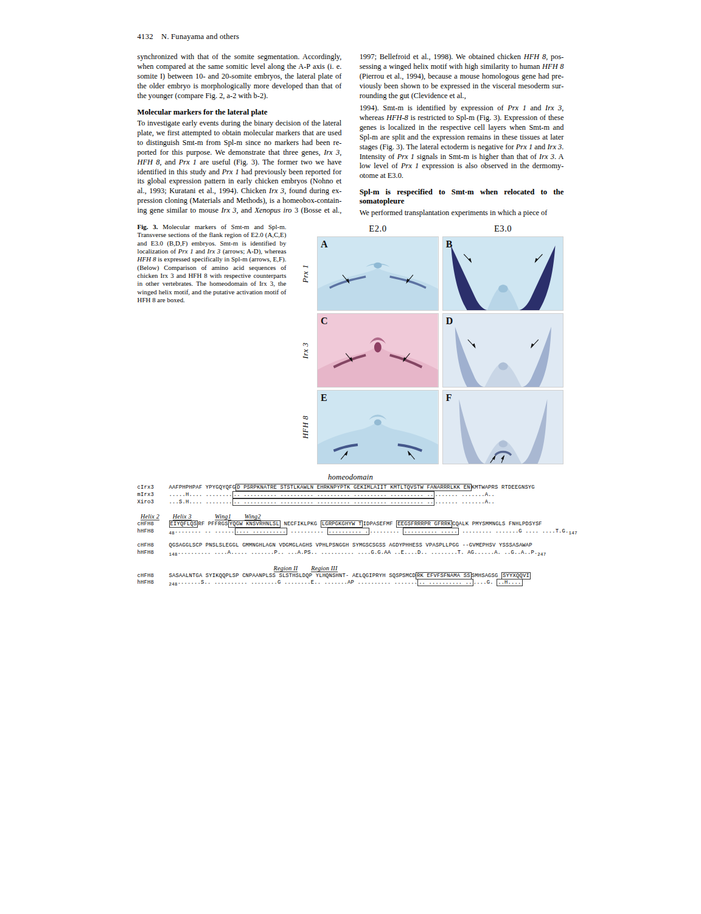4132 N. Funayama and others
synchronized with that of the somite segmentation. Accordingly, when compared at the same somitic level along the A-P axis (i. e. somite I) between 10- and 20-somite embryos, the lateral plate of the older embryo is morphologically more developed than that of the younger (compare Fig. 2, a-2 with b-2).
Molecular markers for the lateral plate
To investigate early events during the binary decision of the lateral plate, we first attempted to obtain molecular markers that are used to distinguish Smt-m from Spl-m since no markers had been reported for this purpose. We demonstrate that three genes, Irx 3, HFH 8, and Prx 1 are useful (Fig. 3). The former two we have identified in this study and Prx 1 had previously been reported for its global expression pattern in early chicken embryos (Nohno et al., 1993; Kuratani et al., 1994). Chicken Irx 3, found during expression cloning (Materials and Methods), is a homeobox-containing gene similar to mouse Irx 3, and Xenopus iro 3 (Bosse et al., 1997; Bellefroid et al., 1998). We obtained chicken HFH 8, possessing a winged helix motif with high similarity to human HFH 8 (Pierrou et al., 1994), because a mouse homologous gene had previously been shown to be expressed in the visceral mesoderm surrounding the gut (Clevidence et al.,
1994). Smt-m is identified by expression of Prx 1 and Irx 3, whereas HFH-8 is restricted to Spl-m (Fig. 3). Expression of these genes is localized in the respective cell layers when Smt-m and Spl-m are split and the expression remains in these tissues at later stages (Fig. 3). The lateral ectoderm is negative for Prx 1 and Irx 3. Intensity of Prx 1 signals in Smt-m is higher than that of Irx 3. A low level of Prx 1 expression is also observed in the dermomyotome at E3.0.
Spl-m is respecified to Smt-m when relocated to the somatopleure
We performed transplantation experiments in which a piece of
Fig. 3. Molecular markers of Smt-m and Spl-m. Transverse sections of the flank region of E2.0 (A,C,E) and E3.0 (B,D,F) embryos. Smt-m is identified by localization of Prx 1 and Irx 3 (arrows; A-D), whereas HFH 8 is expressed specifically in Spl-m (arrows, E,F). (Below) Comparison of amino acid sequences of chicken Irx 3 and HFH 8 with respective counterparts in other vertebrates. The homeodomain of Irx 3, the winged helix motif, and the putative activation motif of HFH 8 are boxed.
E2.0
E3.0
Prx 1
A
B
Irx 3
C
D
HFH 8
E
F
homeodomain
cIrx3 AAFPHPHPAF YPYGQYQFGD PSRPKNATRE STSTLKAWLN EHRKNPYPTK GEKIMLAIIT KMTLTQVSTW FANARRRLKK ENKMTWAPRS RTDEEGNSYG
mIrx3.....H.... .......... .......... .......... .......... .......... .......... ......... .......A..
Xiro3...S.H.... .......... .......... .......... .......... .......... .......... ......... .......A..
Helix 2 Helix 3 Wing1 Wing2
cHFH8 EIYQFLQSRF PFFRGSYQGW KNSVRHNLSL NECFIKLPKG LGRPGKGHYW TIDPASEFMF EEGSFRRRPR GFRRKCQALK PMYSMMNGLS FNHLPDSYSF
hHFH848........ .. .......... .......... .......... .......... .......... .......... ..... ......... .......G .... ....T.G.147
cHFH8 QGSAGGLSCP PNSLSLEGGL GMMNGHLAGN VDGMGLAGHS VPHLPSNGGH SYMGSCSGSS AGDYPHHESS VPASPLLPGG --GVMEPHSV YSSSASAWAP
hHFH8148.......... ....A..... .......P.. ...A.PS.. .......... ....G.G.AA ..E....D.. ........T. AG......A. ..G..A..P.247
Region II Region III
cHFH8 SASAALNTGA SYIKQQPLSP CNPAANPLSS SLSTHSLDQP YLHQNSHNT- AELQGIPRYH SQSPSMCDRK EFVFSFNAMA SSSMHSAGSG SYYXQQVI
hHFH8248.......S.. .......... ........G ........E.. .......AP .......... ......... .......... ......G. ..H....